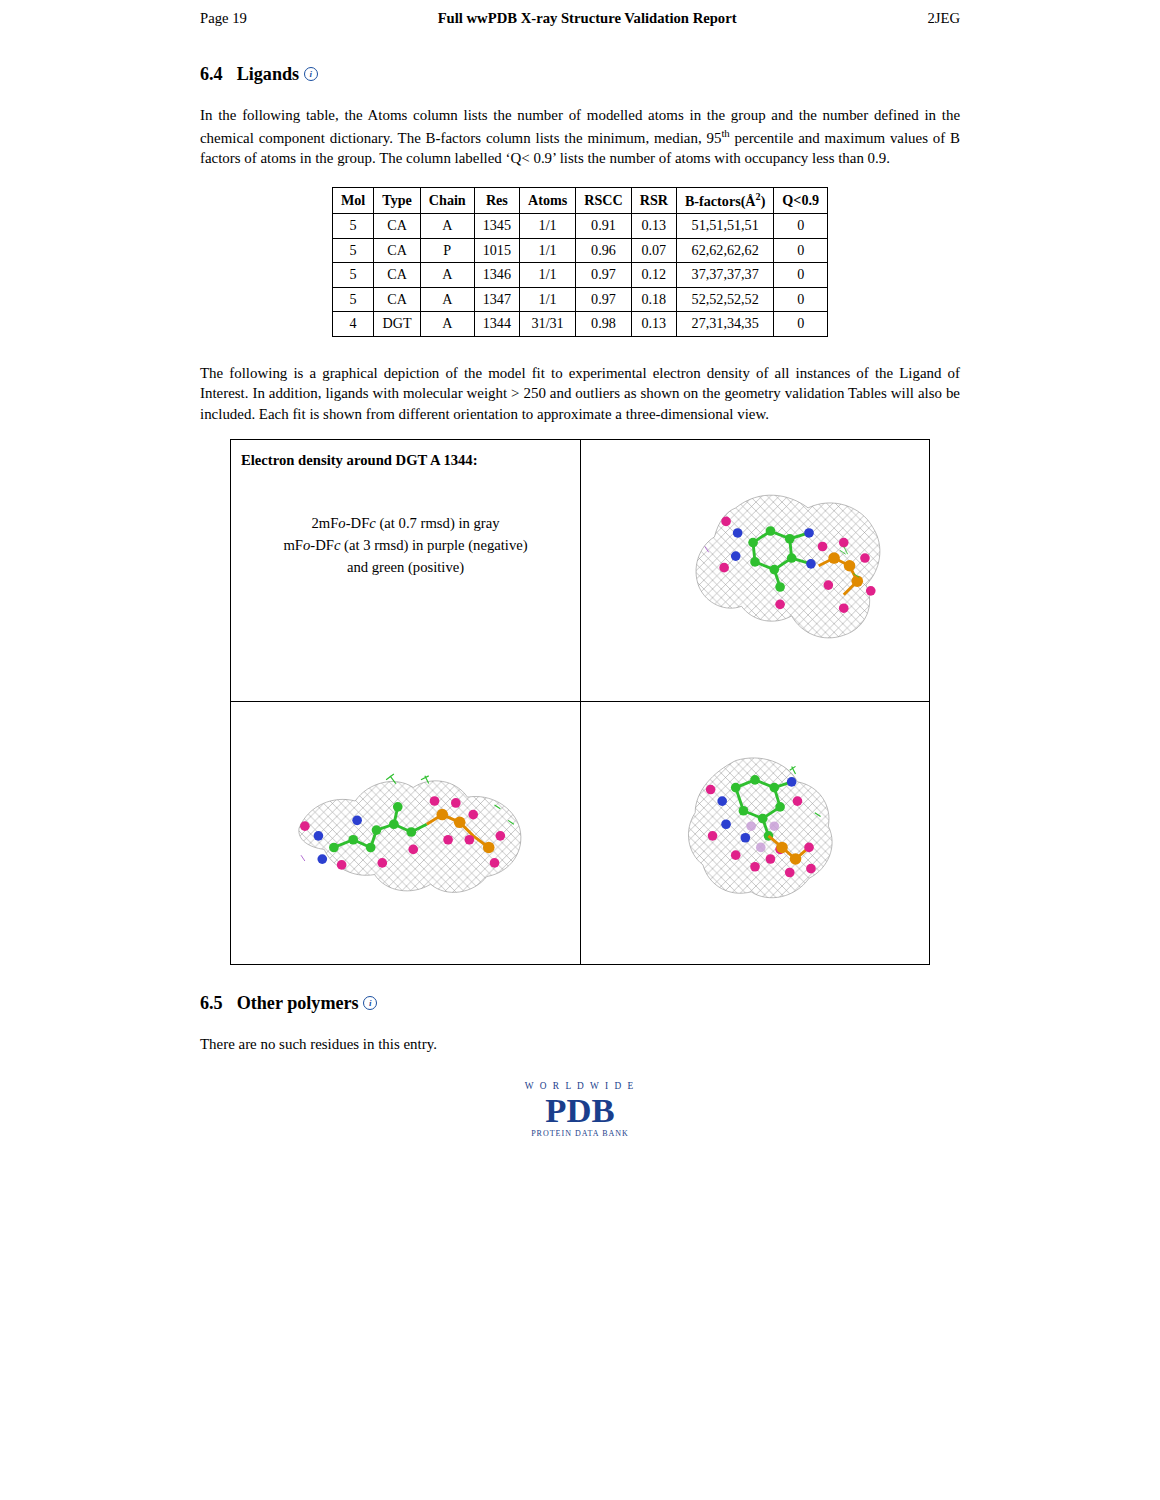Page 19
Full wwPDB X-ray Structure Validation Report
2JEG
6.4 Ligands i
In the following table, the Atoms column lists the number of modelled atoms in the group and the number defined in the chemical component dictionary. The B-factors column lists the minimum, median, 95th percentile and maximum values of B factors of atoms in the group. The column labelled ‘Q< 0.9’ lists the number of atoms with occupancy less than 0.9.
| Mol | Type | Chain | Res | Atoms | RSCC | RSR | B-factors(Å 2 ) | Q<0.9 |
| --- | --- | --- | --- | --- | --- | --- | --- | --- |
| 5 | CA | A | 1345 | 1/1 | 0.91 | 0.13 | 51,51,51,51 | 0 |
| 5 | CA | P | 1015 | 1/1 | 0.96 | 0.07 | 62,62,62,62 | 0 |
| 5 | CA | A | 1346 | 1/1 | 0.97 | 0.12 | 37,37,37,37 | 0 |
| 5 | CA | A | 1347 | 1/1 | 0.97 | 0.18 | 52,52,52,52 | 0 |
| 4 | DGT | A | 1344 | 31/31 | 0.98 | 0.13 | 27,31,34,35 | 0 |
The following is a graphical depiction of the model fit to experimental electron density of all instances of the Ligand of Interest. In addition, ligands with molecular weight > 250 and outliers as shown on the geometry validation Tables will also be included. Each fit is shown from different orientation to approximate a three-dimensional view.
Electron density around DGT A 1344:
2mFo-DFc (at 0.7 rmsd) in gray
mFo-DFc (at 3 rmsd) in purple (negative)
and green (positive)
6.5 Other polymers i
There are no such residues in this entry.
W O R L D W I D E
PDB
PROTEIN DATA BANK